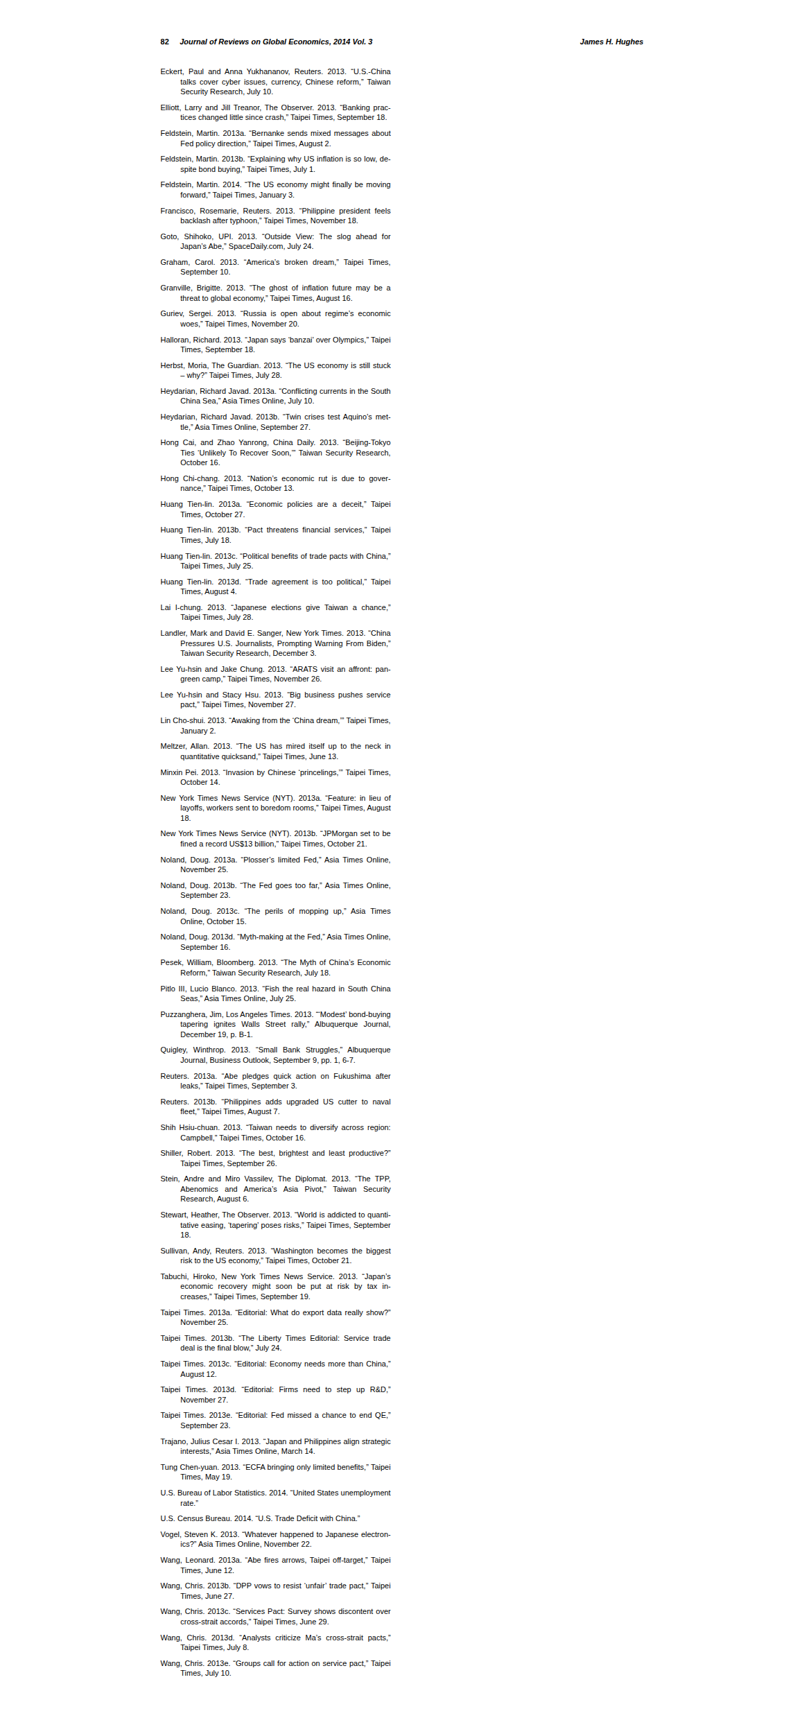82 Journal of Reviews on Global Economics, 2014 Vol. 3
James H. Hughes
Eckert, Paul and Anna Yukhananov, Reuters. 2013. “U.S.-China talks cover cyber issues, currency, Chinese reform,” Taiwan Security Research, July 10.
Elliott, Larry and Jill Treanor, The Observer. 2013. “Banking practices changed little since crash,” Taipei Times, September 18.
Feldstein, Martin. 2013a. “Bernanke sends mixed messages about Fed policy direction,” Taipei Times, August 2.
Feldstein, Martin. 2013b. “Explaining why US inflation is so low, despite bond buying,” Taipei Times, July 1.
Feldstein, Martin. 2014. “The US economy might finally be moving forward,” Taipei Times, January 3.
Francisco, Rosemarie, Reuters. 2013. “Philippine president feels backlash after typhoon,” Taipei Times, November 18.
Goto, Shihoko, UPI. 2013. “Outside View: The slog ahead for Japan’s Abe,” SpaceDaily.com, July 24.
Graham, Carol. 2013. “America’s broken dream,” Taipei Times, September 10.
Granville, Brigitte. 2013. “The ghost of inflation future may be a threat to global economy,” Taipei Times, August 16.
Guriev, Sergei. 2013. “Russia is open about regime’s economic woes,” Taipei Times, November 20.
Halloran, Richard. 2013. “Japan says ‘banzai’ over Olympics,” Taipei Times, September 18.
Herbst, Moria, The Guardian. 2013. “The US economy is still stuck – why?” Taipei Times, July 28.
Heydarian, Richard Javad. 2013a. “Conflicting currents in the South China Sea,” Asia Times Online, July 10.
Heydarian, Richard Javad. 2013b. “Twin crises test Aquino’s mettle,” Asia Times Online, September 27.
Hong Cai, and Zhao Yanrong, China Daily. 2013. “Beijing-Tokyo Ties ‘Unlikely To Recover Soon,’” Taiwan Security Research, October 16.
Hong Chi-chang. 2013. “Nation’s economic rut is due to governance,” Taipei Times, October 13.
Huang Tien-lin. 2013a. “Economic policies are a deceit,” Taipei Times, October 27.
Huang Tien-lin. 2013b. “Pact threatens financial services,” Taipei Times, July 18.
Huang Tien-lin. 2013c. “Political benefits of trade pacts with China,” Taipei Times, July 25.
Huang Tien-lin. 2013d. “Trade agreement is too political,” Taipei Times, August 4.
Lai I-chung. 2013. “Japanese elections give Taiwan a chance,” Taipei Times, July 28.
Landler, Mark and David E. Sanger, New York Times. 2013. “China Pressures U.S. Journalists, Prompting Warning From Biden,” Taiwan Security Research, December 3.
Lee Yu-hsin and Jake Chung. 2013. “ARATS visit an affront: pan-green camp,” Taipei Times, November 26.
Lee Yu-hsin and Stacy Hsu. 2013. “Big business pushes service pact,” Taipei Times, November 27.
Lin Cho-shui. 2013. “Awaking from the ‘China dream,’” Taipei Times, January 2.
Meltzer, Allan. 2013. “The US has mired itself up to the neck in quantitative quicksand,” Taipei Times, June 13.
Minxin Pei. 2013. “Invasion by Chinese ‘princelings,’” Taipei Times, October 14.
New York Times News Service (NYT). 2013a. “Feature: in lieu of layoffs, workers sent to boredom rooms,” Taipei Times, August 18.
New York Times News Service (NYT). 2013b. “JPMorgan set to be fined a record US$13 billion,” Taipei Times, October 21.
Noland, Doug. 2013a. “Plosser’s limited Fed,” Asia Times Online, November 25.
Noland, Doug. 2013b. “The Fed goes too far,” Asia Times Online, September 23.
Noland, Doug. 2013c. “The perils of mopping up,” Asia Times Online, October 15.
Noland, Doug. 2013d. “Myth-making at the Fed,” Asia Times Online, September 16.
Pesek, William, Bloomberg. 2013. “The Myth of China’s Economic Reform,” Taiwan Security Research, July 18.
Pitlo III, Lucio Blanco. 2013. “Fish the real hazard in South China Seas,” Asia Times Online, July 25.
Puzzanghera, Jim, Los Angeles Times. 2013. “‘Modest’ bond-buying tapering ignites Walls Street rally,” Albuquerque Journal, December 19, p. B-1.
Quigley, Winthrop. 2013. “Small Bank Struggles,” Albuquerque Journal, Business Outlook, September 9, pp. 1, 6-7.
Reuters. 2013a. “Abe pledges quick action on Fukushima after leaks,” Taipei Times, September 3.
Reuters. 2013b. “Philippines adds upgraded US cutter to naval fleet,” Taipei Times, August 7.
Shih Hsiu-chuan. 2013. “Taiwan needs to diversify across region: Campbell,” Taipei Times, October 16.
Shiller, Robert. 2013. “The best, brightest and least productive?” Taipei Times, September 26.
Stein, Andre and Miro Vassilev, The Diplomat. 2013. “The TPP, Abenomics and America’s Asia Pivot,” Taiwan Security Research, August 6.
Stewart, Heather, The Observer. 2013. “World is addicted to quantitative easing, ‘tapering’ poses risks,” Taipei Times, September 18.
Sullivan, Andy, Reuters. 2013. “Washington becomes the biggest risk to the US economy,” Taipei Times, October 21.
Tabuchi, Hiroko, New York Times News Service. 2013. “Japan’s economic recovery might soon be put at risk by tax increases,” Taipei Times, September 19.
Taipei Times. 2013a. “Editorial: What do export data really show?” November 25.
Taipei Times. 2013b. “The Liberty Times Editorial: Service trade deal is the final blow,” July 24.
Taipei Times. 2013c. “Editorial: Economy needs more than China,” August 12.
Taipei Times. 2013d. “Editorial: Firms need to step up R&D,” November 27.
Taipei Times. 2013e. “Editorial: Fed missed a chance to end QE,” September 23.
Trajano, Julius Cesar I. 2013. “Japan and Philippines align strategic interests,” Asia Times Online, March 14.
Tung Chen-yuan. 2013. “ECFA bringing only limited benefits,” Taipei Times, May 19.
U.S. Bureau of Labor Statistics. 2014. “United States unemployment rate.”
U.S. Census Bureau. 2014. “U.S. Trade Deficit with China.”
Vogel, Steven K. 2013. “Whatever happened to Japanese electronics?” Asia Times Online, November 22.
Wang, Leonard. 2013a. “Abe fires arrows, Taipei off-target,” Taipei Times, June 12.
Wang, Chris. 2013b. “DPP vows to resist ‘unfair’ trade pact,” Taipei Times, June 27.
Wang, Chris. 2013c. “Services Pact: Survey shows discontent over cross-strait accords,” Taipei Times, June 29.
Wang, Chris. 2013d. “Analysts criticize Ma’s cross-strait pacts,” Taipei Times, July 8.
Wang, Chris. 2013e. “Groups call for action on service pact,” Taipei Times, July 10.